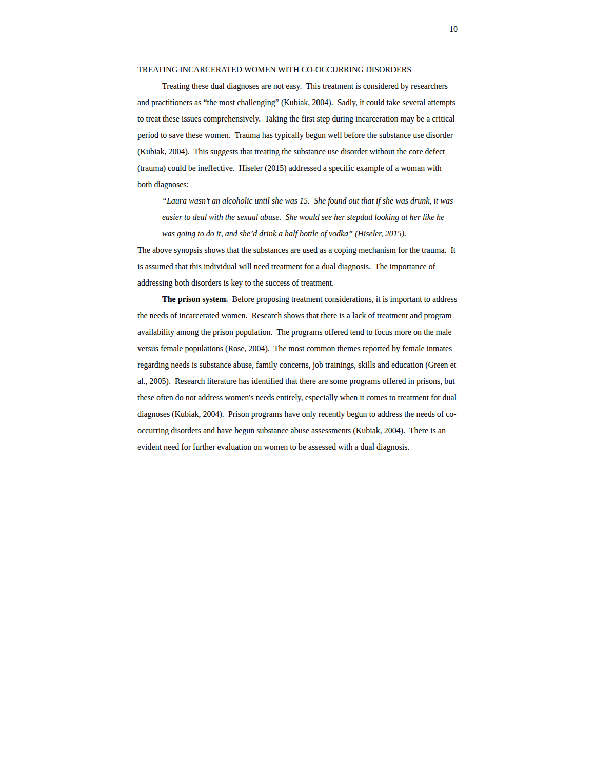10
TREATING INCARCERATED WOMEN WITH CO-OCCURRING DISORDERS
Treating these dual diagnoses are not easy. This treatment is considered by researchers and practitioners as “the most challenging” (Kubiak, 2004). Sadly, it could take several attempts to treat these issues comprehensively. Taking the first step during incarceration may be a critical period to save these women. Trauma has typically begun well before the substance use disorder (Kubiak, 2004). This suggests that treating the substance use disorder without the core defect (trauma) could be ineffective. Hiseler (2015) addressed a specific example of a woman with both diagnoses:
“Laura wasn’t an alcoholic until she was 15. She found out that if she was drunk, it was easier to deal with the sexual abuse. She would see her stepdad looking at her like he was going to do it, and she’d drink a half bottle of vodka” (Hiseler, 2015).
The above synopsis shows that the substances are used as a coping mechanism for the trauma. It is assumed that this individual will need treatment for a dual diagnosis. The importance of addressing both disorders is key to the success of treatment.
The prison system. Before proposing treatment considerations, it is important to address the needs of incarcerated women. Research shows that there is a lack of treatment and program availability among the prison population. The programs offered tend to focus more on the male versus female populations (Rose, 2004). The most common themes reported by female inmates regarding needs is substance abuse, family concerns, job trainings, skills and education (Green et al., 2005). Research literature has identified that there are some programs offered in prisons, but these often do not address women's needs entirely, especially when it comes to treatment for dual diagnoses (Kubiak, 2004). Prison programs have only recently begun to address the needs of co-occurring disorders and have begun substance abuse assessments (Kubiak, 2004). There is an evident need for further evaluation on women to be assessed with a dual diagnosis.